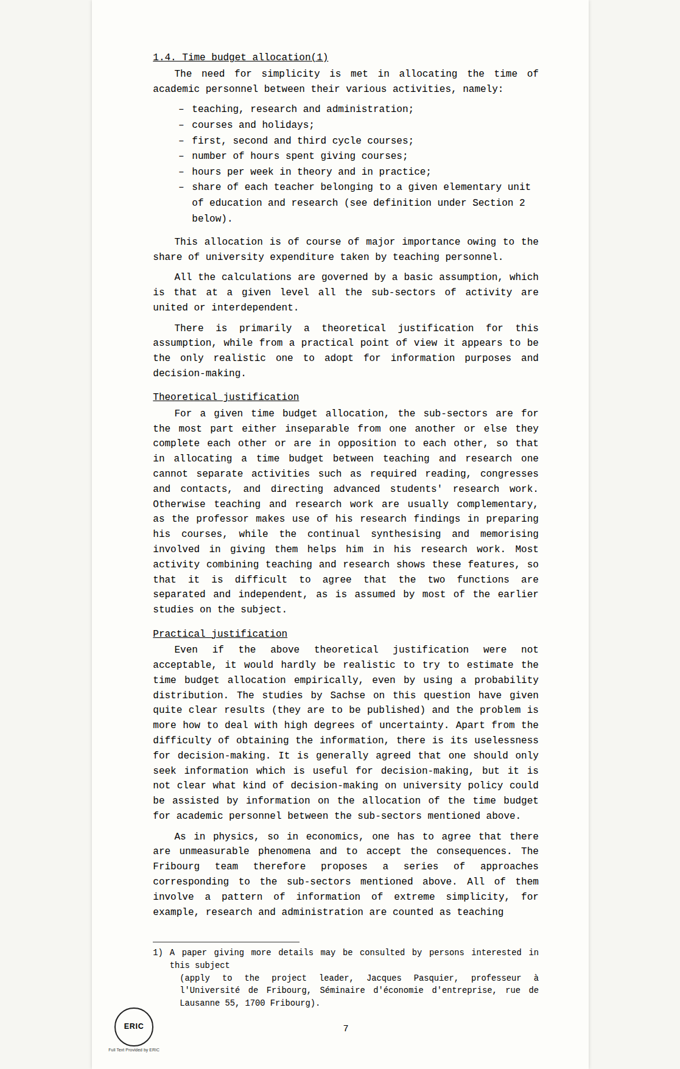1.4. Time budget allocation(1)
The need for simplicity is met in allocating the time of academic personnel between their various activities, namely:
teaching, research and administration;
courses and holidays;
first, second and third cycle courses;
number of hours spent giving courses;
hours per week in theory and in practice;
share of each teacher belonging to a given elementary unit of education and research (see definition under Section 2 below).
This allocation is of course of major importance owing to the share of university expenditure taken by teaching personnel.
All the calculations are governed by a basic assumption, which is that at a given level all the sub-sectors of activity are united or interdependent.
There is primarily a theoretical justification for this assumption, while from a practical point of view it appears to be the only realistic one to adopt for information purposes and decision-making.
Theoretical justification
For a given time budget allocation, the sub-sectors are for the most part either inseparable from one another or else they complete each other or are in opposition to each other, so that in allocating a time budget between teaching and research one cannot separate activities such as required reading, congresses and contacts, and directing advanced students' research work. Otherwise teaching and research work are usually complementary, as the professor makes use of his research findings in preparing his courses, while the continual synthesising and memorising involved in giving them helps him in his research work. Most activity combining teaching and research shows these features, so that it is difficult to agree that the two functions are separated and independent, as is assumed by most of the earlier studies on the subject.
Practical justification
Even if the above theoretical justification were not acceptable, it would hardly be realistic to try to estimate the time budget allocation empirically, even by using a probability distribution. The studies by Sachse on this question have given quite clear results (they are to be published) and the problem is more how to deal with high degrees of uncertainty. Apart from the difficulty of obtaining the information, there is its uselessness for decision-making. It is generally agreed that one should only seek information which is useful for decision-making, but it is not clear what kind of decision-making on university policy could be assisted by information on the allocation of the time budget for academic personnel between the sub-sectors mentioned above.
As in physics, so in economics, one has to agree that there are unmeasurable phenomena and to accept the consequences. The Fribourg team therefore proposes a series of approaches corresponding to the sub-sectors mentioned above. All of them involve a pattern of information of extreme simplicity, for example, research and administration are counted as teaching
1)
A paper giving more details may be consulted by persons interested in this subject (apply to the project leader, Jacques Pasquier, professeur à l'Université de Fribourg, Séminaire d'économie d'entreprise, rue de Lausanne 55, 1700 Fribourg).
7
ERIC
Full Text Provided by ERIC